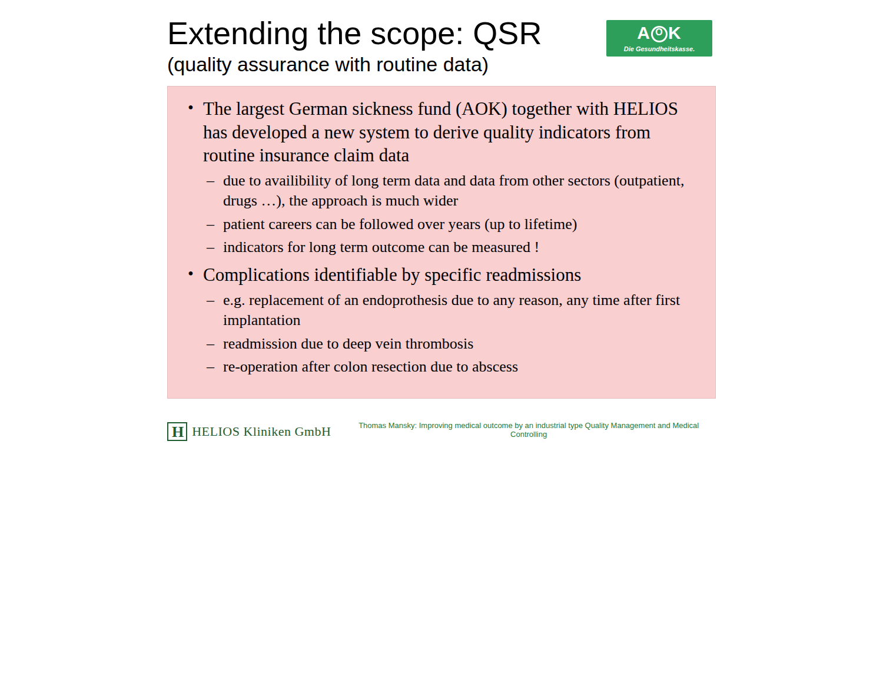AOK
Die Gesundheitskasse.
Extending the scope: QSR
(quality assurance with routine data)
The largest German sickness fund (AOK) together with HELIOS has developed a new system to derive quality indicators from routine insurance claim data
due to availibility of long term data and data from other sectors (outpatient, drugs …), the approach is much wider
patient careers can be followed over years (up to lifetime)
indicators for long term outcome can be measured !
Complications identifiable by specific readmissions
e.g. replacement of an endoprothesis due to any reason, any time after first implantation
readmission due to deep vein thrombosis
re-operation after colon resection due to abscess
H HELIOS Kliniken GmbH
Thomas Mansky: Improving medical outcome by an industrial type Quality Management and Medical Controlling